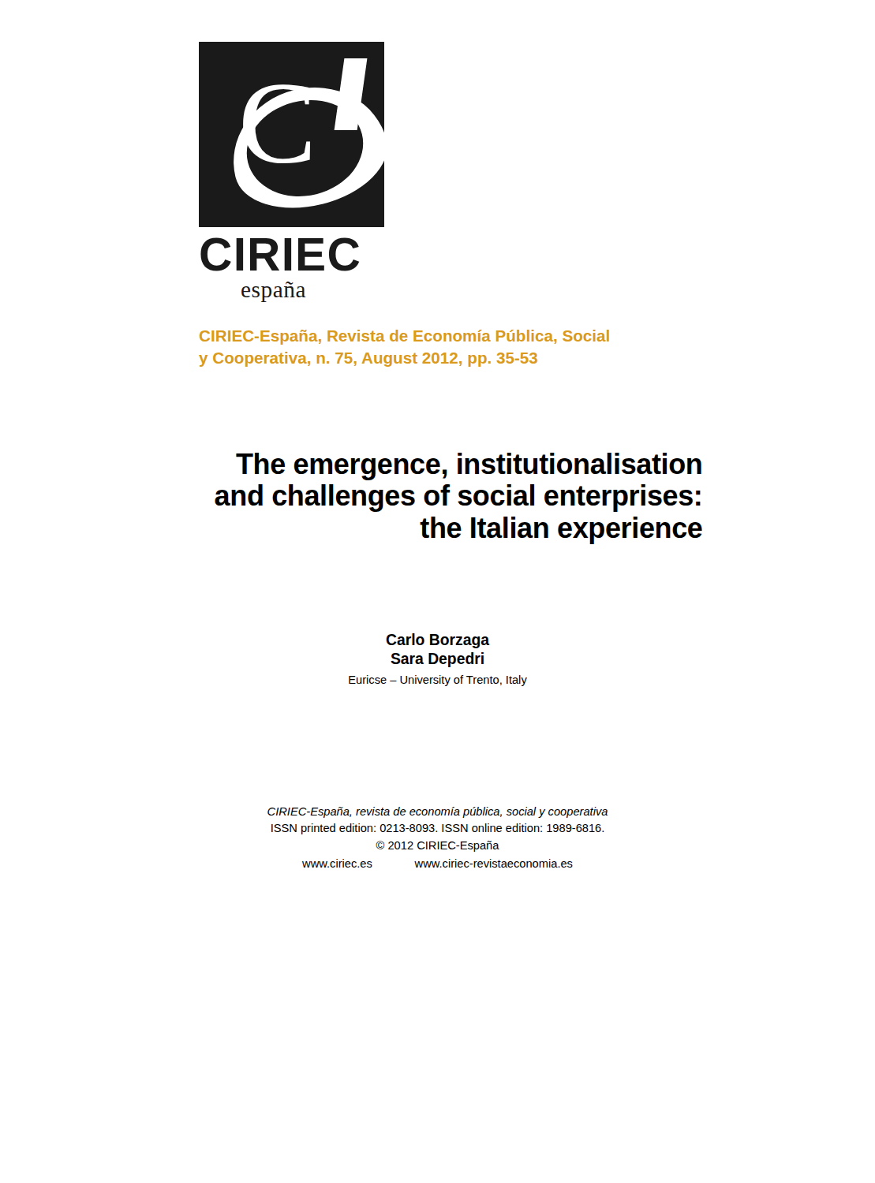C
CIRIEC
españa
CIRIEC-España, Revista de Economía Pública, Social y Cooperativa, n. 75, August 2012, pp. 35-53
The emergence, institutionalisation and challenges of social enterprises: the Italian experience
Carlo Borzaga
Sara Depedri
Euricse – University of Trento, Italy
CIRIEC-España, revista de economía pública, social y cooperativa
ISSN printed edition: 0213-8093. ISSN online edition: 1989-6816.
© 2012 CIRIEC-España
www.ciriec.es www.ciriec-revistaeconomia.es